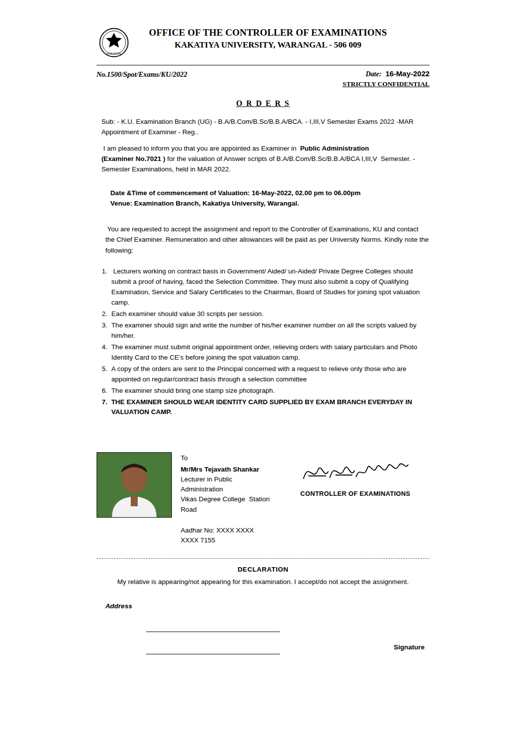OFFICE OF THE CONTROLLER OF EXAMINATIONS
KAKATIYA UNIVERSITY, WARANGAL - 506 009
No.1500/Spot/Exams/KU/2022
Date: 16-May-2022
STRICTLY CONFIDENTIAL
O R D E R S
Sub: - K.U. Examination Branch (UG) - B.A/B.Com/B.Sc/B.B.A/BCA. - I,III,V Semester Exams 2022 -MAR Appointment of Examiner - Reg..
I am pleased to inform you that you are appointed as Examiner in Public Administration
(Examiner No.7021 ) for the valuation of Answer scripts of B.A/B.Com/B.Sc/B.B.A/BCA I,III,V Semester. - Semester Examinations, held in MAR 2022.
Date &Time of commencement of Valuation: 16-May-2022, 02.00 pm to 06.00pm
Venue: Examination Branch, Kakatiya University, Warangal.
You are requested to accept the assignment and report to the Controller of Examinations, KU and contact
the Chief Examiner. Remuneration and other allowances will be paid as per University Norms. Kindly note the
following:
Lecturers working on contract basis in Government/ Aided/ un-Aided/ Private Degree Colleges should submit a proof of having, faced the Selection Committee. They must also submit a copy of Qualifying Examination, Service and Salary Certificates to the Chairman, Board of Studies for joining spot valuation camp.
Each examiner should value 30 scripts per session.
The examiner should sign and write the number of his/her examiner number on all the scripts valued by him/her.
The examiner must submit original appointment order, relieving orders with salary particulars and Photo Identity Card to the CE’s before joining the spot valuation camp.
A copy of the orders are sent to the Principal concerned with a request to relieve only those who are appointed on regular/contract basis through a selection committee
The examiner should bring one stamp size photograph.
THE EXAMINER SHOULD WEAR IDENTITY CARD SUPPLIED BY EXAM BRANCH EVERYDAY IN VALUATION CAMP.
To
Mr/Mrs Tejavath Shankar
Lecturer in Public Administration
Vikas Degree College Station Road
Aadhar No: XXXX XXXX XXXX 7155
CONTROLLER OF EXAMINATIONS
DECLARATION
My relative is appearing/not appearing for this examination. I accept/do not accept the assignment.
Address
Signature